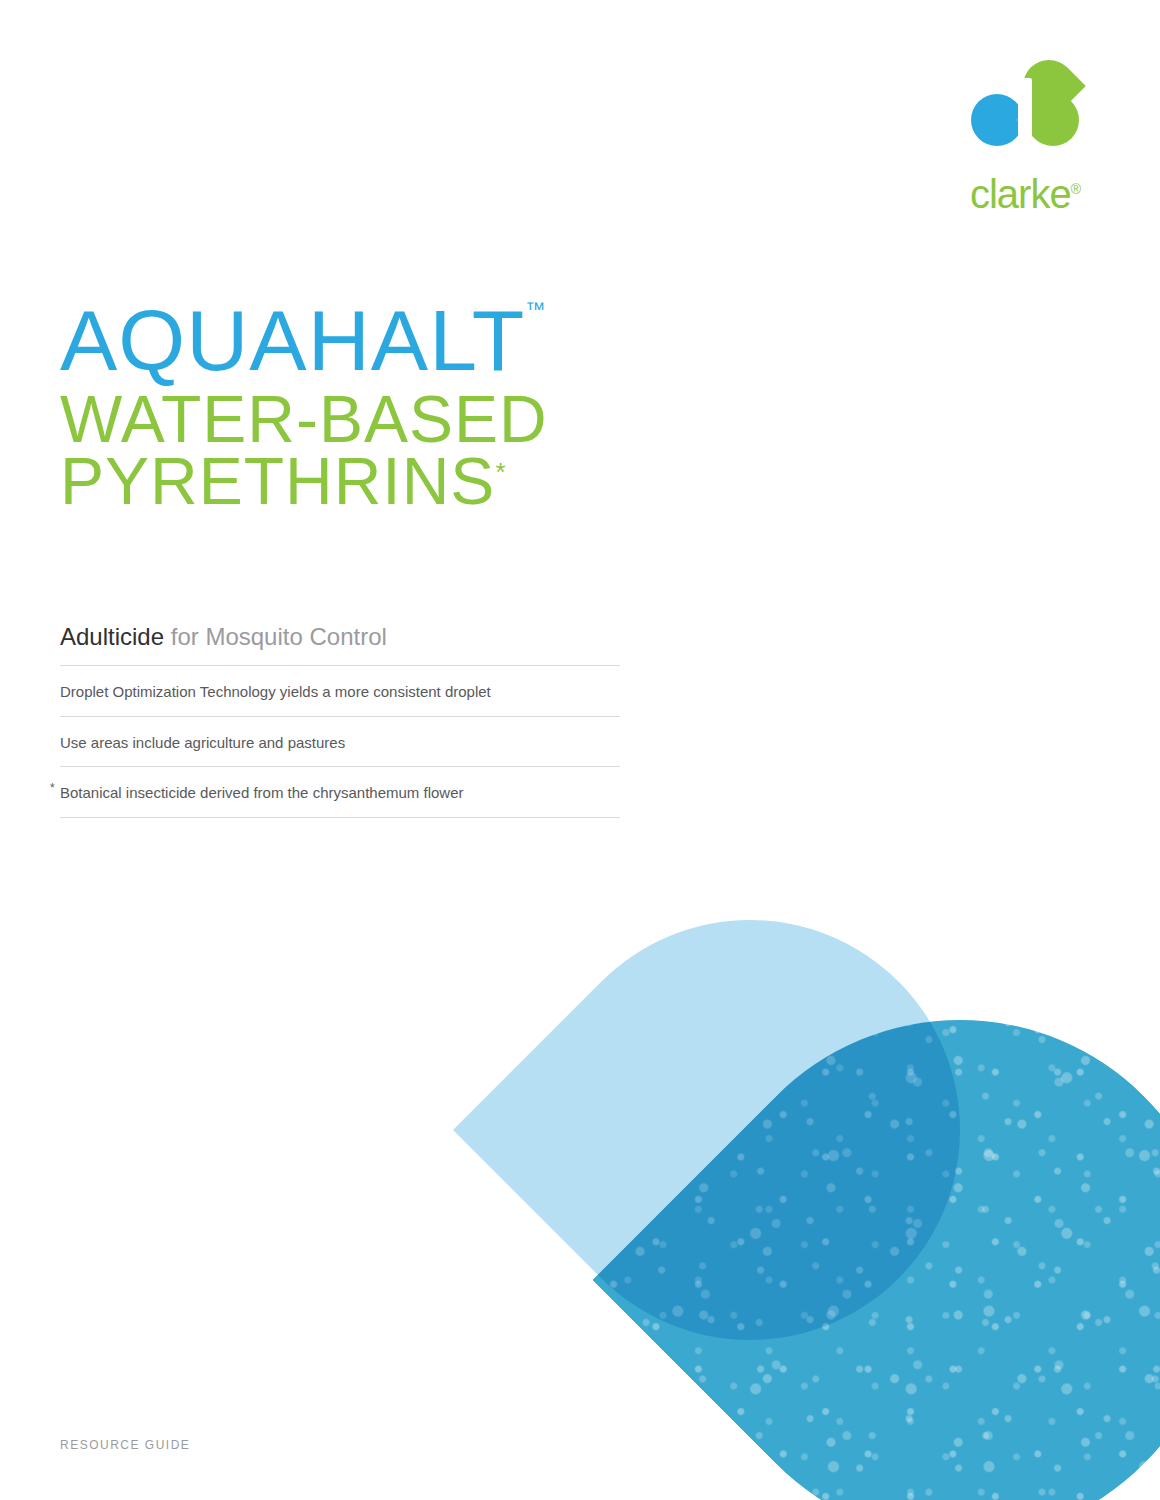clarke®
AQUAHALT™ WATER-BASED
PYRETHRINS*
Adulticide for Mosquito Control
Droplet Optimization Technology yields a more consistent droplet
Use areas include agriculture and pastures
*Botanical insecticide derived from the chrysanthemum flower
RESOURCE GUIDE